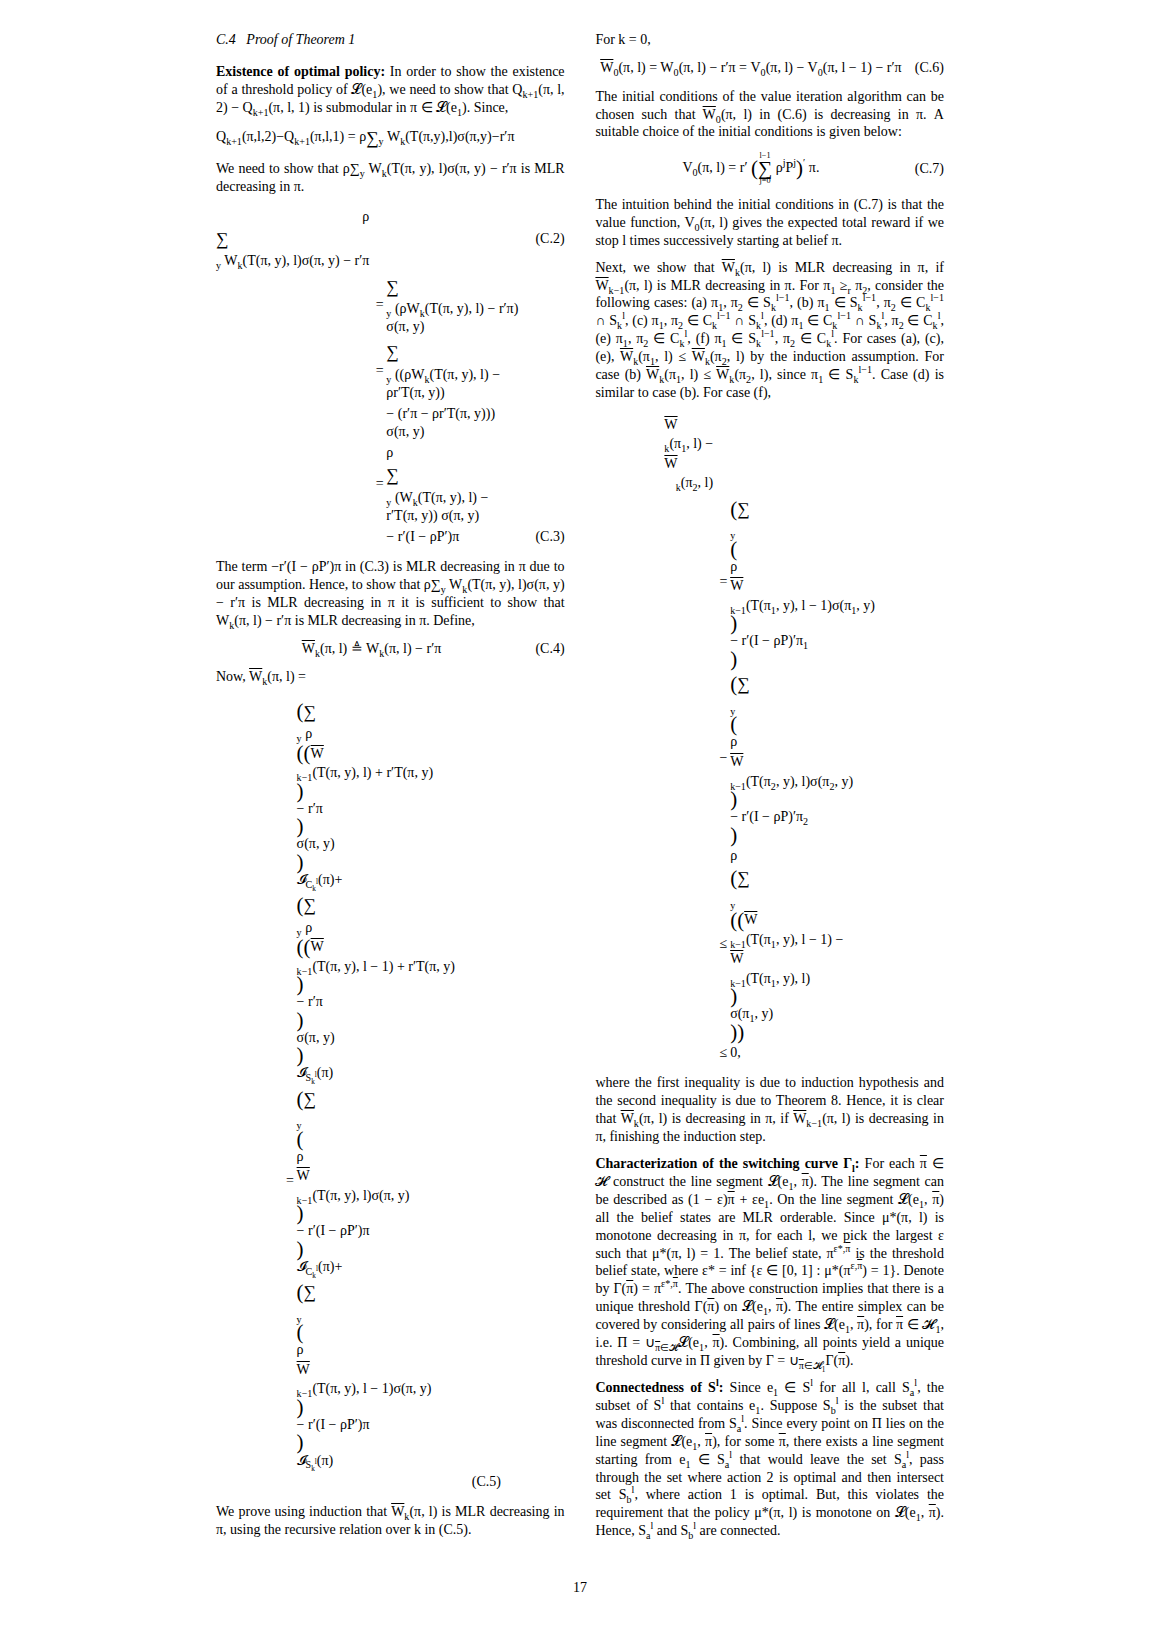C.4 Proof of Theorem 1
Existence of optimal policy: In order to show the existence of a threshold policy of 𝓛(e1), we need to show that Qk+1(π, l, 2) − Qk+1(π, l, 1) is submodular in π ∈ 𝓛(e1). Since,
Qk+1(π,l,2)−Qk+1(π,l,1) = ρ∑y Wk(T(π,y),l)σ(π,y)−r′π
We need to show that ρ∑y Wk(T(π, y), l)σ(π, y) − r′π is MLR decreasing in π.
ρ∑y Wk(T(π, y), l)σ(π, y) − r′π (C.2)
= ∑y (ρWk(T(π, y), l) − r′π) σ(π, y)
= ∑y ((ρWk(T(π, y), l) − ρr′T(π, y))
− (r′π − ρr′T(π, y))) σ(π, y)
= ρ∑y (Wk(T(π, y), l) − r′T(π, y)) σ(π, y)
− r′(I − ρP′)π (C.3)
The term −r′(I − ρP′)π in (C.3) is MLR decreasing in π due to our assumption. Hence, to show that ρ∑y Wk(T(π, y), l)σ(π, y) − r′π is MLR decreasing in π it is sufficient to show that Wk(π, l) − r′π is MLR decreasing in π. Define,
Wk(π, l) ≜ Wk(π, l) − r′π
(C.4)
Now, Wk(π, l) =
(∑y ρ ((Wk−1(T(π, y), l) + r′T(π, y)) − r′π) σ(π, y)) 𝓘Ckl(π)+
(∑y ρ ((Wk−1(T(π, y), l − 1) + r′T(π, y)) − r′π) σ(π, y)) 𝓘Skl(π)
= (∑y (ρWk−1(T(π, y), l)σ(π, y)) − r′(I − ρP′)π) 𝓘Ckl(π)+
(∑y (ρWk−1(T(π, y), l − 1)σ(π, y)) − r′(I − ρP′)π) 𝓘Skl(π)
(C.5)
We prove using induction that Wk(π, l) is MLR decreasing in π, using the recursive relation over k in (C.5).
For k = 0,
W0(π, l) = W0(π, l) − r′π = V0(π, l) − V0(π, l − 1) − r′π
(C.6)
The initial conditions of the value iteration algorithm can be chosen such that W0(π, l) in (C.6) is decreasing in π. A suitable choice of the initial conditions is given below:
V0(π, l) = r′ (l−1∑j=0 ρjPj)′ π.
(C.7)
The intuition behind the initial conditions in (C.7) is that the value function, V0(π, l) gives the expected total reward if we stop l times successively starting at belief π.
Next, we show that Wk(π, l) is MLR decreasing in π, if Wk−1(π, l) is MLR decreasing in π. For π1 ≥r π2, consider the following cases: (a) π1, π2 ∈ Skl−1, (b) π1 ∈ Skl−1, π2 ∈ Ckl−1 ∩ Skl, (c) π1, π2 ∈ Ckl−1 ∩ Skl, (d) π1 ∈ Ckl−1 ∩ Skl, π2 ∈ Ckl, (e) π1, π2 ∈ Ckl, (f) π1 ∈ Skl−1, π2 ∈ Ckl. For cases (a), (c), (e), Wk(π1, l) ≤ Wk(π2, l) by the induction assumption. For case (b) Wk(π1, l) ≤ Wk(π2, l), since π1 ∈ Skl−1. Case (d) is similar to case (b). For case (f),
Wk(π1, l) − Wk(π2, l)
= (∑y (ρWk−1(T(π1, y), l − 1)σ(π1, y)) − r′(I − ρP)′π1)
− (∑y (ρWk−1(T(π2, y), l)σ(π2, y)) − r′(I − ρP)′π2)
≤ ρ (∑y ((Wk−1(T(π1, y), l − 1) − Wk−1(T(π1, y), l)) σ(π1, y)))
≤ 0,
where the first inequality is due to induction hypothesis and the second inequality is due to Theorem 8. Hence, it is clear that Wk(π, l) is decreasing in π, if Wk−1(π, l) is decreasing in π, finishing the induction step.
Characterization of the switching curve Γl: For each π ∈ 𝓗 construct the line segment 𝓛(e1, π). The line segment can be described as (1 − ε)π + εe1. On the line segment 𝓛(e1, π) all the belief states are MLR orderable. Since μ*(π, l) is monotone decreasing in π, for each l, we pick the largest ε such that μ*(π, l) = 1. The belief state, πε*,π is the threshold belief state, where ε* = inf {ε ∈ [0, 1] : μ*(πε,π) = 1}. Denote by Γ(π) = πε*,π. The above construction implies that there is a unique threshold Γ(π) on 𝓛(e1, π). The entire simplex can be covered by considering all pairs of lines 𝓛(e1, π), for π ∈ 𝓗1, i.e. Π = ∪π∈𝓗𝓛(e1, π). Combining, all points yield a unique threshold curve in Π given by Γ = ∪π∈𝓗1Γ(π).
Connectedness of Sl: Since e1 ∈ Sl for all l, call Sal, the subset of Sl that contains e1. Suppose Sbl is the subset that was disconnected from Sal. Since every point on Π lies on the line segment 𝓛(e1, π), for some π, there exists a line segment starting from e1 ∈ Sal that would leave the set Sal, pass through the set where action 2 is optimal and then intersect set Sbl, where action 1 is optimal. But, this violates the requirement that the policy μ*(π, l) is monotone on 𝓛(e1, π). Hence, Sal and Sbl are connected.
17